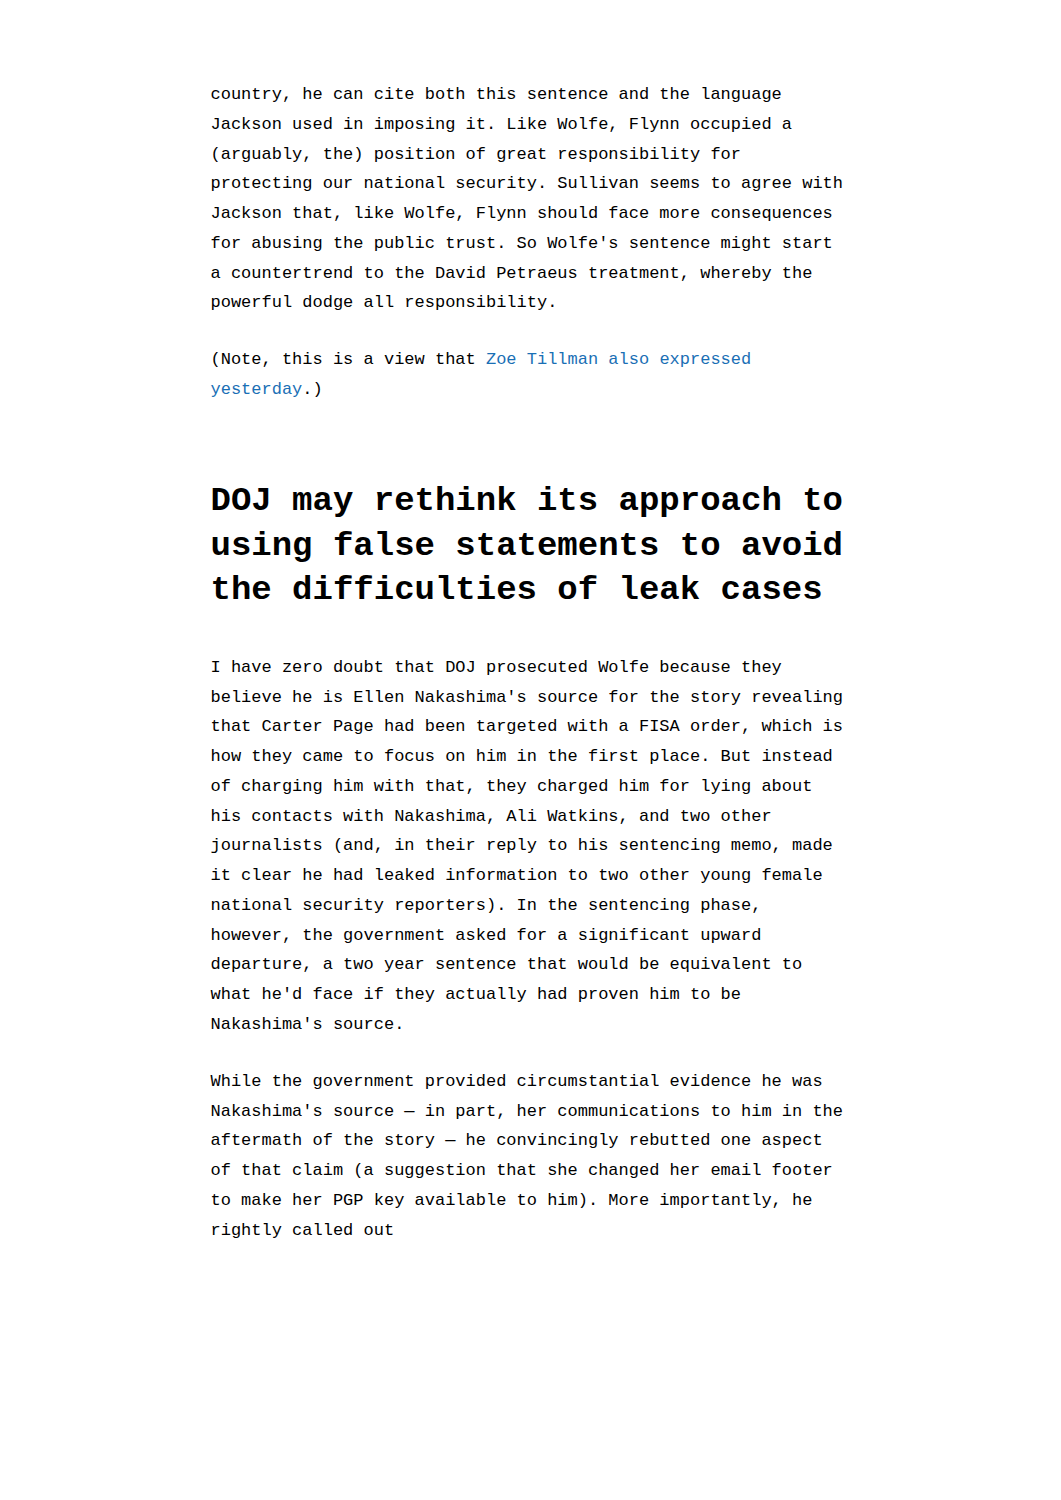country, he can cite both this sentence and the language Jackson used in imposing it. Like Wolfe, Flynn occupied a (arguably, the) position of great responsibility for protecting our national security. Sullivan seems to agree with Jackson that, like Wolfe, Flynn should face more consequences for abusing the public trust. So Wolfe's sentence might start a countertrend to the David Petraeus treatment, whereby the powerful dodge all responsibility.
(Note, this is a view that Zoe Tillman also expressed yesterday.)
DOJ may rethink its approach to using false statements to avoid the difficulties of leak cases
I have zero doubt that DOJ prosecuted Wolfe because they believe he is Ellen Nakashima's source for the story revealing that Carter Page had been targeted with a FISA order, which is how they came to focus on him in the first place. But instead of charging him with that, they charged him for lying about his contacts with Nakashima, Ali Watkins, and two other journalists (and, in their reply to his sentencing memo, made it clear he had leaked information to two other young female national security reporters). In the sentencing phase, however, the government asked for a significant upward departure, a two year sentence that would be equivalent to what he'd face if they actually had proven him to be Nakashima's source.
While the government provided circumstantial evidence he was Nakashima's source — in part, her communications to him in the aftermath of the story — he convincingly rebutted one aspect of that claim (a suggestion that she changed her email footer to make her PGP key available to him). More importantly, he rightly called out